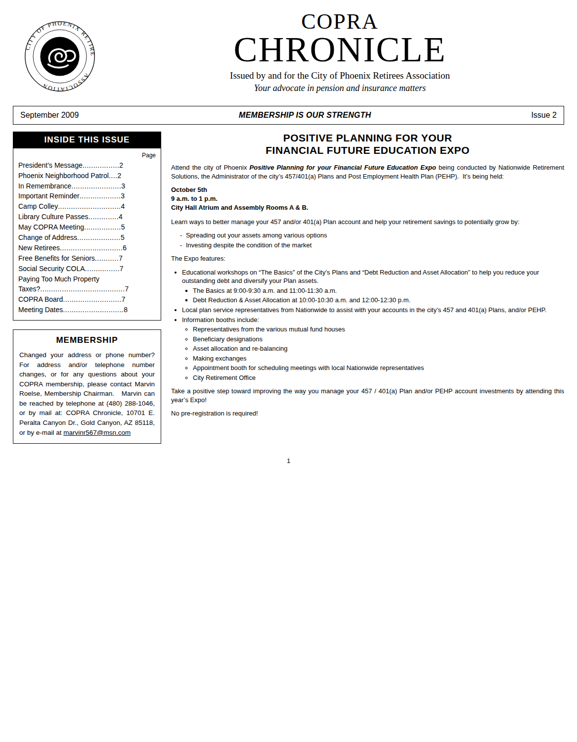CITY OF PHOENIX RETIREES ASSOCIATION
COPRA
CHRONICLE
Issued by and for the City of Phoenix Retirees Association
Your advocate in pension and insurance matters
September 2009 MEMBERSHIP IS OUR STRENGTH Issue 2
INSIDE THIS ISSUE
Page
President’s Message................. 2
Phoenix Neighborhood Patrol.... 2
In Remembrance....................... 3
Important Reminder................... 3
Camp Colley............................. 4
Library Culture Passes.............. 4
May COPRA Meeting................. 5
Change of Address.................... 5
New Retirees............................. 6
Free Benefits for Seniors........... 7
Social Security COLA................ 7
Paying Too Much Property
Taxes?....................................... 7
COPRA Board........................... 7
Meeting Dates............................ 8
MEMBERSHIP
Changed your address or phone number? For address and/or telephone number changes, or for any questions about your COPRA membership, please contact Marvin Roelse, Membership Chairman. Marvin can be reached by telephone at (480) 288-1046, or by mail at: COPRA Chronicle, 10701 E. Peralta Canyon Dr., Gold Canyon, AZ 85118, or by e-mail at marvinr567@msn.com
POSITIVE PLANNING FOR YOUR
FINANCIAL FUTURE EDUCATION EXPO
Attend the city of Phoenix Positive Planning for your Financial Future Education Expo being conducted by Nationwide Retirement Solutions, the Administrator of the city’s 457/401(a) Plans and Post Employment Health Plan (PEHP). It’s being held:
October 5th
9 a.m. to 1 p.m.
City Hall Atrium and Assembly Rooms A & B.
Learn ways to better manage your 457 and/or 401(a) Plan account and help your retirement savings to potentially grow by:
Spreading out your assets among various options
Investing despite the condition of the market
The Expo features:
Educational workshops on “The Basics” of the City’s Plans and “Debt Reduction and Asset Allocation” to help you reduce your outstanding debt and diversify your Plan assets.
The Basics at 9:00-9:30 a.m. and 11:00-11:30 a.m.
Debt Reduction & Asset Allocation at 10:00-10:30 a.m. and 12:00-12:30 p.m.
Local plan service representatives from Nationwide to assist with your accounts in the city’s 457 and 401(a) Plans, and/or PEHP.
Information booths include:
Representatives from the various mutual fund houses
Beneficiary designations
Asset allocation and re-balancing
Making exchanges
Appointment booth for scheduling meetings with local Nationwide representatives
City Retirement Office
Take a positive step toward improving the way you manage your 457 / 401(a) Plan and/or PEHP account investments by attending this year’s Expo!
No pre-registration is required!
1